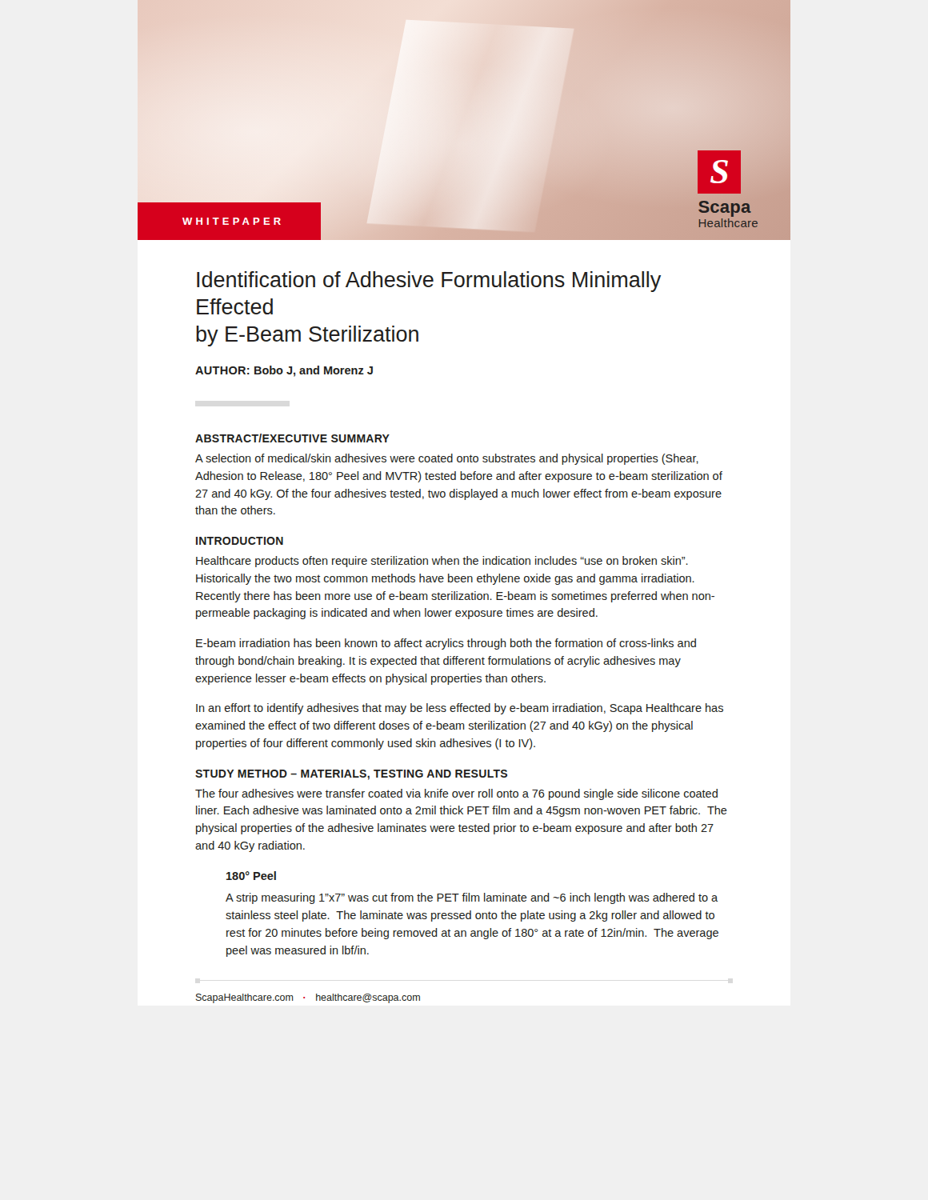WHITEPAPER
S Scapa Healthcare
Identification of Adhesive Formulations Minimally Effected
by E-Beam Sterilization
AUTHOR: Bobo J, and Morenz J
Abstract/Executive Summary
A selection of medical/skin adhesives were coated onto substrates and physical properties (Shear, Adhesion to Release, 180° Peel and MVTR) tested before and after exposure to e-beam sterilization of 27 and 40 kGy. Of the four adhesives tested, two displayed a much lower effect from e-beam exposure than the others.
Introduction
Healthcare products often require sterilization when the indication includes “use on broken skin”. Historically the two most common methods have been ethylene oxide gas and gamma irradiation. Recently there has been more use of e-beam sterilization. E-beam is sometimes preferred when non-permeable packaging is indicated and when lower exposure times are desired.
E-beam irradiation has been known to affect acrylics through both the formation of cross-links and through bond/chain breaking. It is expected that different formulations of acrylic adhesives may experience lesser e-beam effects on physical properties than others.
In an effort to identify adhesives that may be less effected by e-beam irradiation, Scapa Healthcare has examined the effect of two different doses of e-beam sterilization (27 and 40 kGy) on the physical properties of four different commonly used skin adhesives (I to IV).
Study Method – Materials, Testing and Results
The four adhesives were transfer coated via knife over roll onto a 76 pound single side silicone coated liner. Each adhesive was laminated onto a 2mil thick PET film and a 45gsm non-woven PET fabric. The physical properties of the adhesive laminates were tested prior to e-beam exposure and after both 27 and 40 kGy radiation.
180° Peel
A strip measuring 1”x7” was cut from the PET film laminate and ~6 inch length was adhered to a stainless steel plate. The laminate was pressed onto the plate using a 2kg roller and allowed to rest for 20 minutes before being removed at an angle of 180° at a rate of 12in/min. The average peel was measured in lbf/in.
ScapaHealthcare.com · healthcare@scapa.com